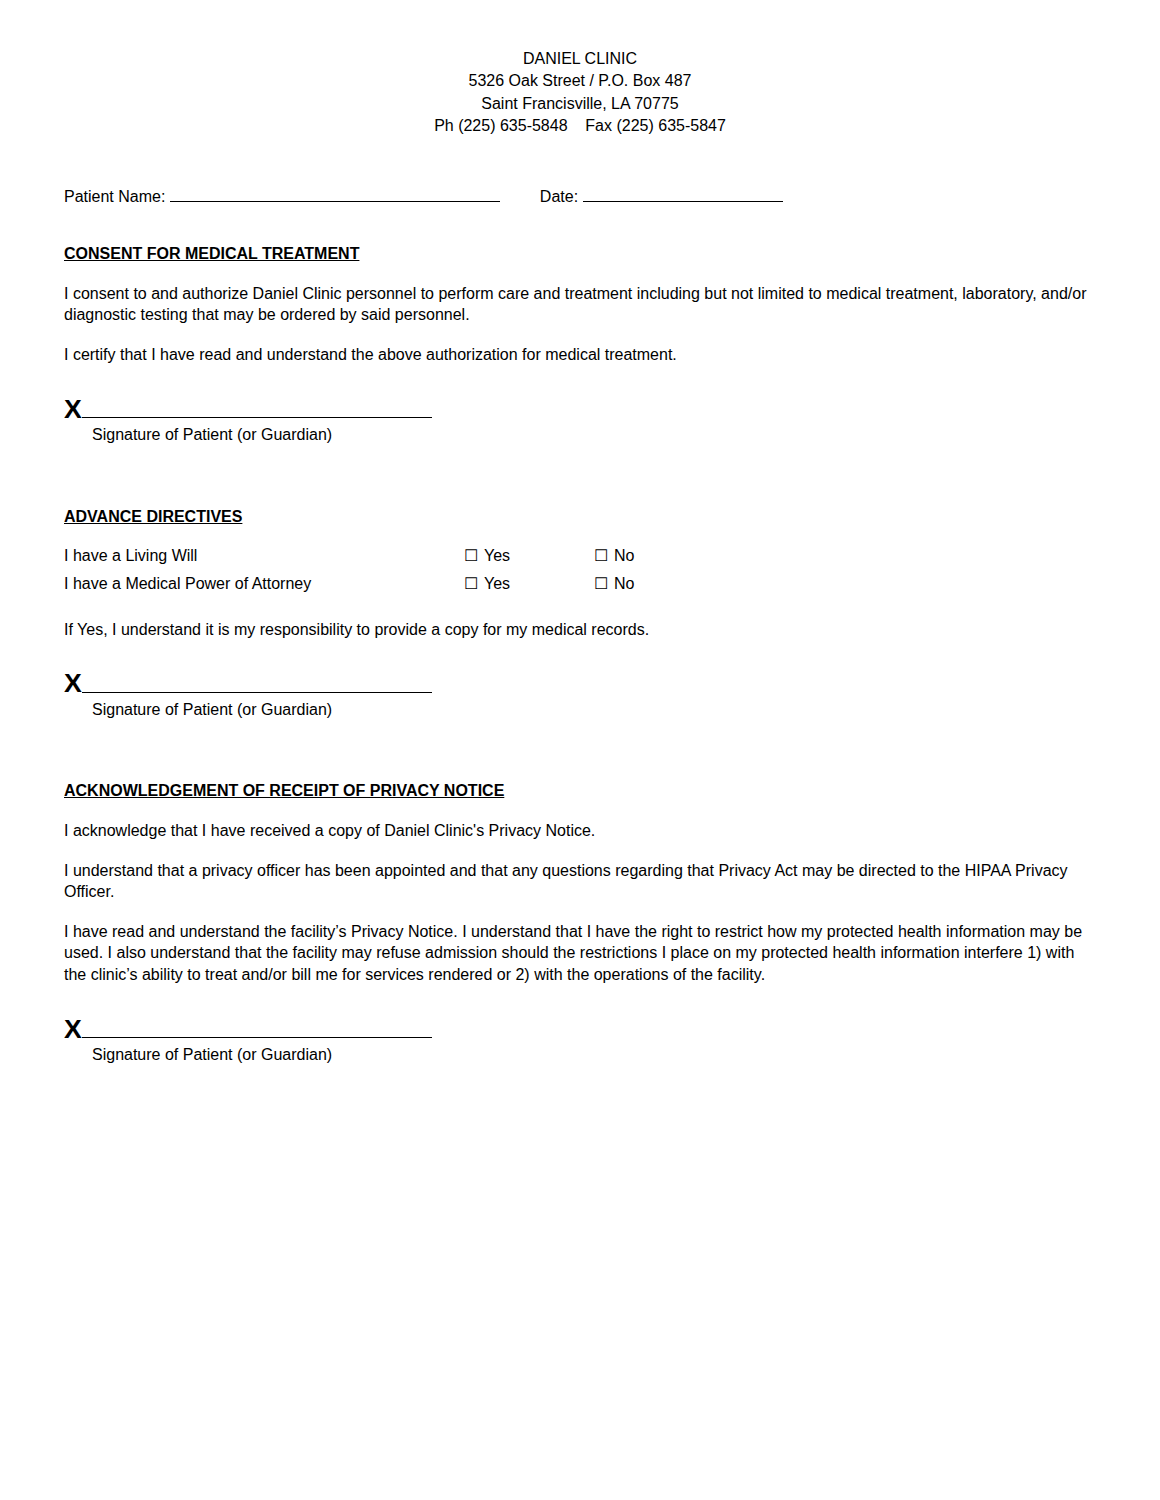DANIEL CLINIC
5326 Oak Street / P.O. Box 487
Saint Francisville, LA 70775
Ph (225) 635-5848 Fax (225) 635-5847
Patient Name: Date:
CONSENT FOR MEDICAL TREATMENT
I consent to and authorize Daniel Clinic personnel to perform care and treatment including but not limited to medical treatment, laboratory, and/or diagnostic testing that may be ordered by said personnel.
I certify that I have read and understand the above authorization for medical treatment.
X
Signature of Patient (or Guardian)
ADVANCE DIRECTIVES
| I have a Living Will | ☐ Yes | ☐ No |
| I have a Medical Power of Attorney | ☐ Yes | ☐ No |
If Yes, I understand it is my responsibility to provide a copy for my medical records.
X
Signature of Patient (or Guardian)
ACKNOWLEDGEMENT OF RECEIPT OF PRIVACY NOTICE
I acknowledge that I have received a copy of Daniel Clinic's Privacy Notice.
I understand that a privacy officer has been appointed and that any questions regarding that Privacy Act may be directed to the HIPAA Privacy Officer.
I have read and understand the facility’s Privacy Notice. I understand that I have the right to restrict how my protected health information may be used. I also understand that the facility may refuse admission should the restrictions I place on my protected health information interfere 1) with the clinic’s ability to treat and/or bill me for services rendered or 2) with the operations of the facility.
X
Signature of Patient (or Guardian)